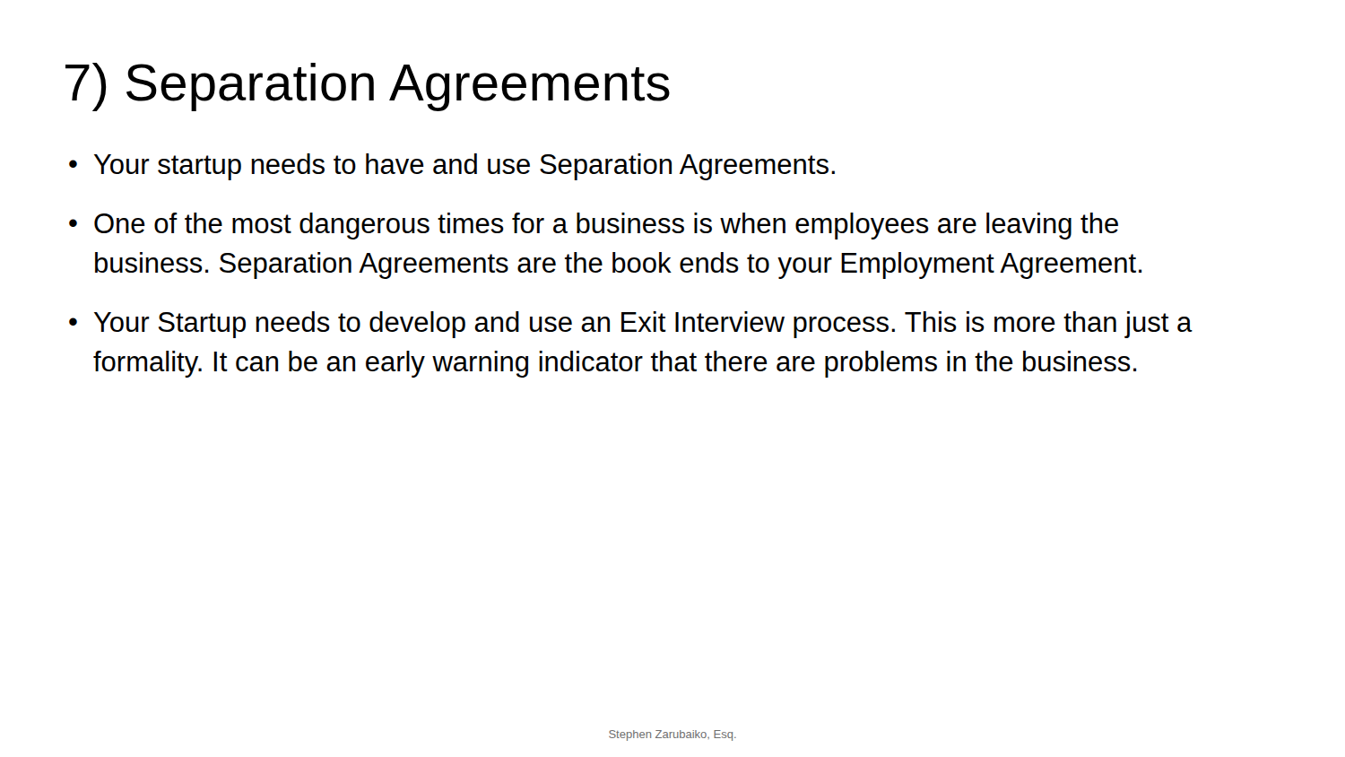7) Separation Agreements
Your startup needs to have and use Separation Agreements.
One of the most dangerous times for a business is when employees are leaving the business. Separation Agreements are the book ends to your Employment Agreement.
Your Startup needs to develop and use an Exit Interview process. This is more than just a formality. It can be an early warning indicator that there are problems in the business.
Stephen Zarubaiko, Esq.